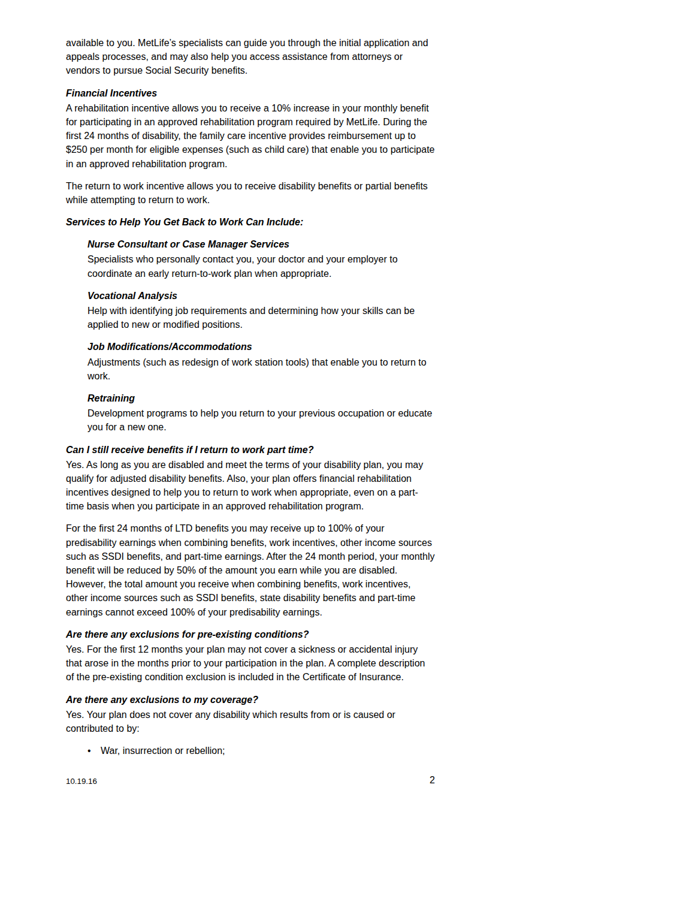available to you. MetLife’s specialists can guide you through the initial application and appeals processes, and may also help you access assistance from attorneys or vendors to pursue Social Security benefits.
Financial Incentives
A rehabilitation incentive allows you to receive a 10% increase in your monthly benefit for participating in an approved rehabilitation program required by MetLife. During the first 24 months of disability, the family care incentive provides reimbursement up to $250 per month for eligible expenses (such as child care) that enable you to participate in an approved rehabilitation program.
The return to work incentive allows you to receive disability benefits or partial benefits while attempting to return to work.
Services to Help You Get Back to Work Can Include:
Nurse Consultant or Case Manager Services
Specialists who personally contact you, your doctor and your employer to coordinate an early return-to-work plan when appropriate.
Vocational Analysis
Help with identifying job requirements and determining how your skills can be applied to new or modified positions.
Job Modifications/Accommodations
Adjustments (such as redesign of work station tools) that enable you to return to work.
Retraining
Development programs to help you return to your previous occupation or educate you for a new one.
Can I still receive benefits if I return to work part time?
Yes. As long as you are disabled and meet the terms of your disability plan, you may qualify for adjusted disability benefits. Also, your plan offers financial rehabilitation incentives designed to help you to return to work when appropriate, even on a part-time basis when you participate in an approved rehabilitation program.
For the first 24 months of LTD benefits you may receive up to 100% of your predisability earnings when combining benefits, work incentives, other income sources such as SSDI benefits, and part-time earnings. After the 24 month period, your monthly benefit will be reduced by 50% of the amount you earn while you are disabled. However, the total amount you receive when combining benefits, work incentives, other income sources such as SSDI benefits, state disability benefits and part-time earnings cannot exceed 100% of your predisability earnings.
Are there any exclusions for pre-existing conditions?
Yes. For the first 12 months your plan may not cover a sickness or accidental injury that arose in the months prior to your participation in the plan. A complete description of the pre-existing condition exclusion is included in the Certificate of Insurance.
Are there any exclusions to my coverage?
Yes. Your plan does not cover any disability which results from or is caused or contributed to by:
War, insurrection or rebellion;
10.19.16 2